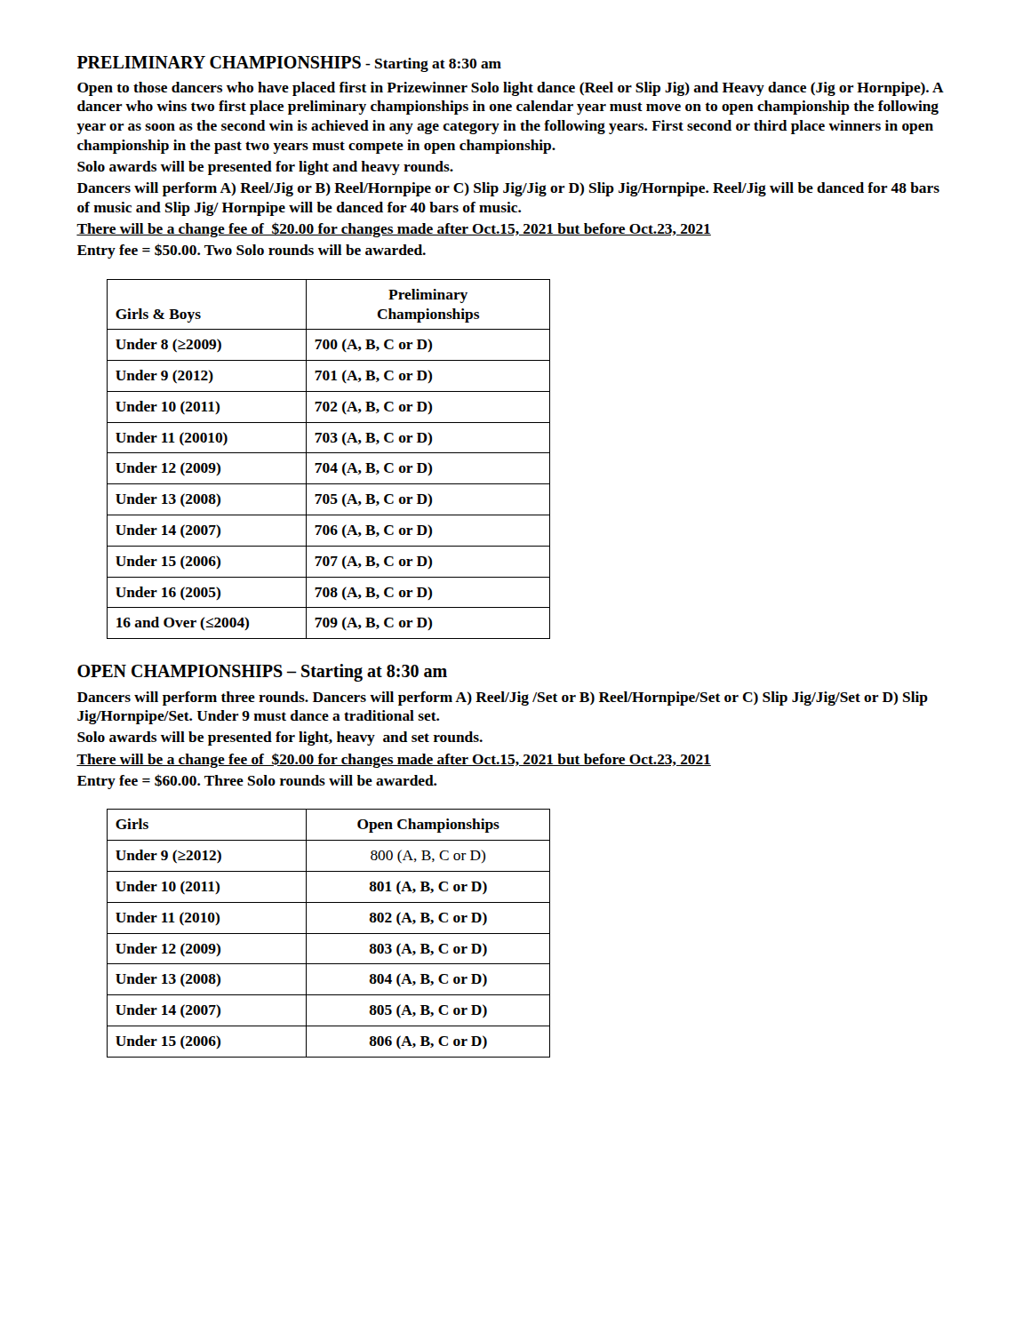PRELIMINARY CHAMPIONSHIPS
- Starting at 8:30 am
Open to those dancers who have placed first in Prizewinner Solo light dance (Reel or Slip Jig) and Heavy dance (Jig or Hornpipe). A dancer who wins two first place preliminary championships in one calendar year must move on to open championship the following year or as soon as the second win is achieved in any age category in the following years. First second or third place winners in open championship in the past two years must compete in open championship.
Solo awards will be presented for light and heavy rounds.
Dancers will perform A) Reel/Jig or B) Reel/Hornpipe or C) Slip Jig/Jig or D) Slip Jig/Hornpipe. Reel/Jig will be danced for 48 bars of music and Slip Jig/ Hornpipe will be danced for 40 bars of music.
There will be a change fee of $20.00 for changes made after Oct.15, 2021 but before Oct.23, 2021
Entry fee = $50.00. Two Solo rounds will be awarded.
| Girls & Boys | Preliminary Championships |
| --- | --- |
| Under 8 (≥2009) | 700 (A, B, C or D) |
| Under 9 (2012) | 701 (A, B, C or D) |
| Under 10 (2011) | 702 (A, B, C or D) |
| Under 11 (20010) | 703 (A, B, C or D) |
| Under 12 (2009) | 704 (A, B, C or D) |
| Under 13 (2008) | 705 (A, B, C or D) |
| Under 14 (2007) | 706 (A, B, C or D) |
| Under 15 (2006) | 707 (A, B, C or D) |
| Under 16 (2005) | 708 (A, B, C or D) |
| 16 and Over (≤2004) | 709 (A, B, C or D) |
OPEN CHAMPIONSHIPS – Starting at 8:30 am
Dancers will perform three rounds. Dancers will perform A) Reel/Jig /Set or B) Reel/Hornpipe/Set or C) Slip Jig/Jig/Set or D) Slip Jig/Hornpipe/Set. Under 9 must dance a traditional set.
Solo awards will be presented for light, heavy and set rounds.
There will be a change fee of $20.00 for changes made after Oct.15, 2021 but before Oct.23, 2021
Entry fee = $60.00. Three Solo rounds will be awarded.
| Girls | Open Championships |
| --- | --- |
| Under 9 (≥2012) | 800 (A, B, C or D) |
| Under 10 (2011) | 801 (A, B, C or D) |
| Under 11 (2010) | 802 (A, B, C or D) |
| Under 12 (2009) | 803 (A, B, C or D) |
| Under 13 (2008) | 804 (A, B, C or D) |
| Under 14 (2007) | 805 (A, B, C or D) |
| Under 15 (2006) | 806 (A, B, C or D) |